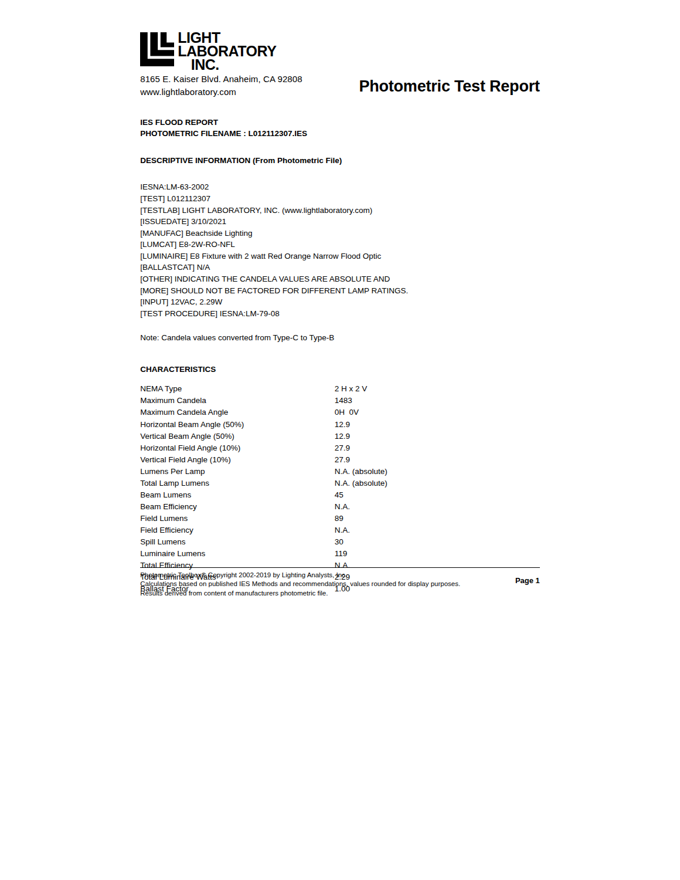LIGHT
LABORATORY
INC.
8165 E. Kaiser Blvd. Anaheim, CA 92808 www.lightlaboratory.com
Photometric Test Report
IES FLOOD REPORT
PHOTOMETRIC FILENAME : L012112307.IES
DESCRIPTIVE INFORMATION (From Photometric File)
IESNA:LM-63-2002 [TEST] L012112307 [TESTLAB] LIGHT LABORATORY, INC. (www.lightlaboratory.com) [ISSUEDATE] 3/10/2021 [MANUFAC] Beachside Lighting [LUMCAT] E8-2W-RO-NFL [LUMINAIRE] E8 Fixture with 2 watt Red Orange Narrow Flood Optic [BALLASTCAT] N/A [OTHER] INDICATING THE CANDELA VALUES ARE ABSOLUTE AND [MORE] SHOULD NOT BE FACTORED FOR DIFFERENT LAMP RATINGS. [INPUT] 12VAC, 2.29W [TEST PROCEDURE] IESNA:LM-79-08
Note: Candela values converted from Type-C to Type-B
CHARACTERISTICS
| NEMA Type | 2 H x 2 V |
| Maximum Candela | 1483 |
| Maximum Candela Angle | 0H 0V |
| Horizontal Beam Angle (50%) | 12.9 |
| Vertical Beam Angle (50%) | 12.9 |
| Horizontal Field Angle (10%) | 27.9 |
| Vertical Field Angle (10%) | 27.9 |
| Lumens Per Lamp | N.A. (absolute) |
| Total Lamp Lumens | N.A. (absolute) |
| Beam Lumens | 45 |
| Beam Efficiency | N.A. |
| Field Lumens | 89 |
| Field Efficiency | N.A. |
| Spill Lumens | 30 |
| Luminaire Lumens | 119 |
| Total Efficiency | N.A. |
| Total Luminaire Watts | 2.29 |
| Ballast Factor | 1.00 |
Page 1
Photometric Toolbox® Copyright 2002-2019 by Lighting Analysts, Inc.
Calculations based on published IES Methods and recommendations, values rounded for display purposes.
Results derived from content of manufacturers photometric file.